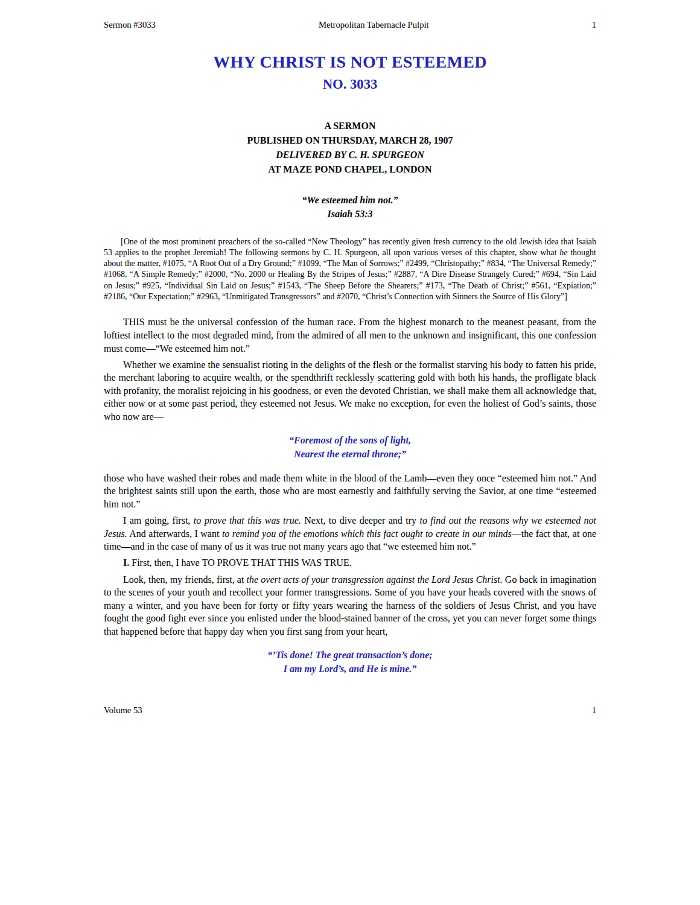Sermon #3033 Metropolitan Tabernacle Pulpit 1
WHY CHRIST IS NOT ESTEEMED
NO. 3033
A SERMON
PUBLISHED ON THURSDAY, MARCH 28, 1907
DELIVERED BY C. H. SPURGEON
AT MAZE POND CHAPEL, LONDON
“We esteemed him not.”
Isaiah 53:3
[One of the most prominent preachers of the so-called “New Theology” has recently given fresh currency to the old Jewish idea that Isaiah 53 applies to the prophet Jeremiah! The following sermons by C. H. Spurgeon, all upon various verses of this chapter, show what he thought about the matter, #1075, “A Root Out of a Dry Ground;” #1099, “The Man of Sorrows;” #2499, “Christopathy;” #834, “The Universal Remedy;” #1068, “A Simple Remedy;” #2000, “No. 2000 or Healing By the Stripes of Jesus;” #2887, “A Dire Disease Strangely Cured;” #694, “Sin Laid on Jesus;” #925, “Individual Sin Laid on Jesus;” #1543, “The Sheep Before the Shearers;” #173, “The Death of Christ;” #561, “Expiation;” #2186, “Our Expectation;” #2963, “Unmitigated Transgressors” and #2070, “Christ’s Connection with Sinners the Source of His Glory”]
THIS must be the universal confession of the human race. From the highest monarch to the meanest peasant, from the loftiest intellect to the most degraded mind, from the admired of all men to the unknown and insignificant, this one confession must come—“We esteemed him not.”
Whether we examine the sensualist rioting in the delights of the flesh or the formalist starving his body to fatten his pride, the merchant laboring to acquire wealth, or the spendthrift recklessly scattering gold with both his hands, the profligate black with profanity, the moralist rejoicing in his goodness, or even the devoted Christian, we shall make them all acknowledge that, either now or at some past period, they esteemed not Jesus. We make no exception, for even the holiest of God’s saints, those who now are—
“Foremost of the sons of light,
Nearest the eternal throne;”
those who have washed their robes and made them white in the blood of the Lamb—even they once “esteemed him not.” And the brightest saints still upon the earth, those who are most earnestly and faithfully serving the Savior, at one time “esteemed him not.”
I am going, first, to prove that this was true. Next, to dive deeper and try to find out the reasons why we esteemed not Jesus. And afterwards, I want to remind you of the emotions which this fact ought to create in our minds—the fact that, at one time—and in the case of many of us it was true not many years ago that “we esteemed him not.”
I. First, then, I have TO PROVE THAT THIS WAS TRUE.
Look, then, my friends, first, at the overt acts of your transgression against the Lord Jesus Christ. Go back in imagination to the scenes of your youth and recollect your former transgressions. Some of you have your heads covered with the snows of many a winter, and you have been for forty or fifty years wearing the harness of the soldiers of Jesus Christ, and you have fought the good fight ever since you enlisted under the blood-stained banner of the cross, yet you can never forget some things that happened before that happy day when you first sang from your heart,
“’Tis done! The great transaction’s done;
I am my Lord’s, and He is mine.”
Volume 53 1